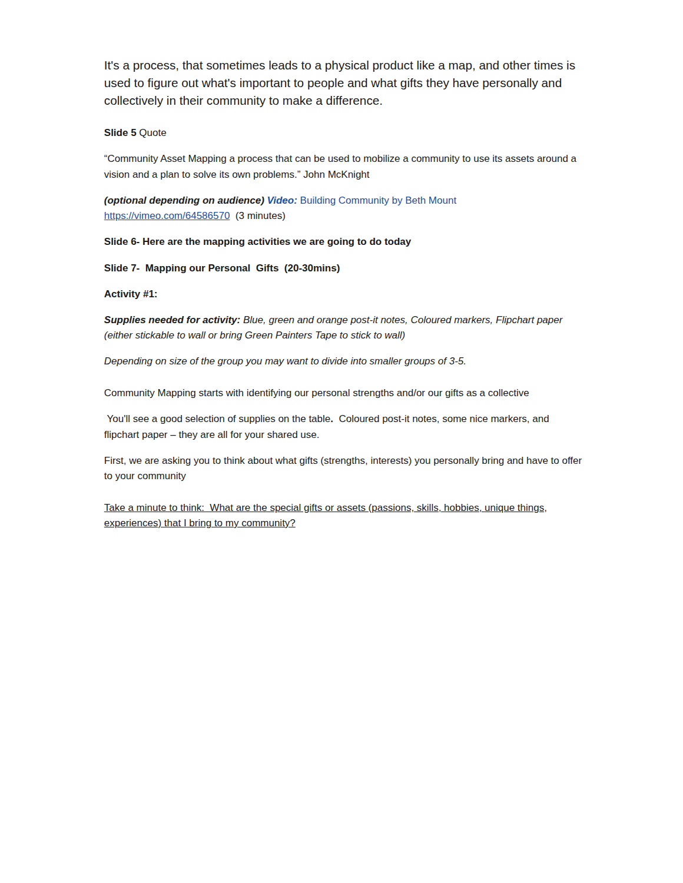It's a process, that sometimes leads to a physical product like a map, and other times is used to figure out what's important to people and what gifts they have personally and collectively in their community to make a difference.
Slide 5 Quote
“Community Asset Mapping a process that can be used to mobilize a community to use its assets around a vision and a plan to solve its own problems.” John McKnight
(optional depending on audience) Video: Building Community by Beth Mount https://vimeo.com/64586570 (3 minutes)
Slide 6- Here are the mapping activities we are going to do today
Slide 7- Mapping our Personal Gifts (20-30mins)
Activity #1:
Supplies needed for activity: Blue, green and orange post-it notes, Coloured markers, Flipchart paper (either stickable to wall or bring Green Painters Tape to stick to wall)
Depending on size of the group you may want to divide into smaller groups of 3-5.
Community Mapping starts with identifying our personal strengths and/or our gifts as a collective
You'll see a good selection of supplies on the table. Coloured post-it notes, some nice markers, and flipchart paper – they are all for your shared use.
First, we are asking you to think about what gifts (strengths, interests) you personally bring and have to offer to your community
Take a minute to think: What are the special gifts or assets (passions, skills, hobbies, unique things, experiences) that I bring to my community?